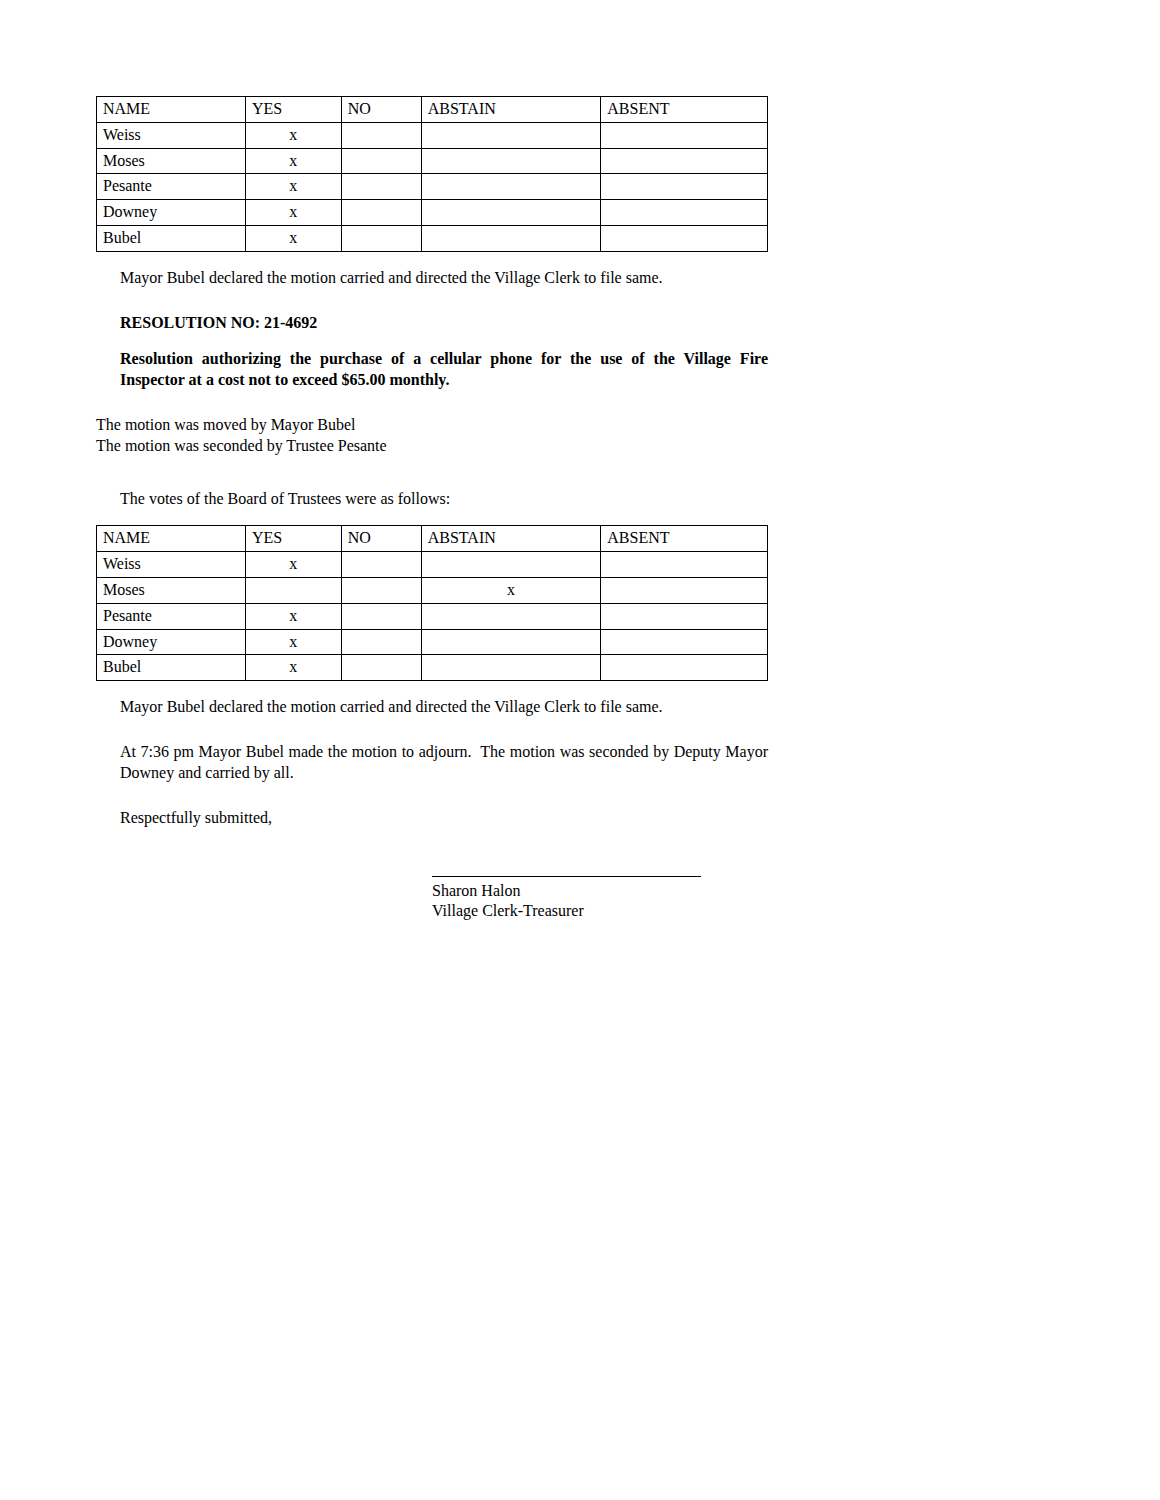| NAME | YES | NO | ABSTAIN | ABSENT |
| --- | --- | --- | --- | --- |
| Weiss | x | | | |
| Moses | x | | | |
| Pesante | x | | | |
| Downey | x | | | |
| Bubel | x | | | |
Mayor Bubel declared the motion carried and directed the Village Clerk to file same.
RESOLUTION NO: 21-4692
Resolution authorizing the purchase of a cellular phone for the use of the Village Fire Inspector at a cost not to exceed $65.00 monthly.
The motion was moved by Mayor Bubel
The motion was seconded by Trustee Pesante
The votes of the Board of Trustees were as follows:
| NAME | YES | NO | ABSTAIN | ABSENT |
| --- | --- | --- | --- | --- |
| Weiss | x | | | |
| Moses | | | x | |
| Pesante | x | | | |
| Downey | x | | | |
| Bubel | x | | | |
Mayor Bubel declared the motion carried and directed the Village Clerk to file same.
At 7:36 pm Mayor Bubel made the motion to adjourn. The motion was seconded by Deputy Mayor Downey and carried by all.
Respectfully submitted,
Sharon Halon
Village Clerk-Treasurer